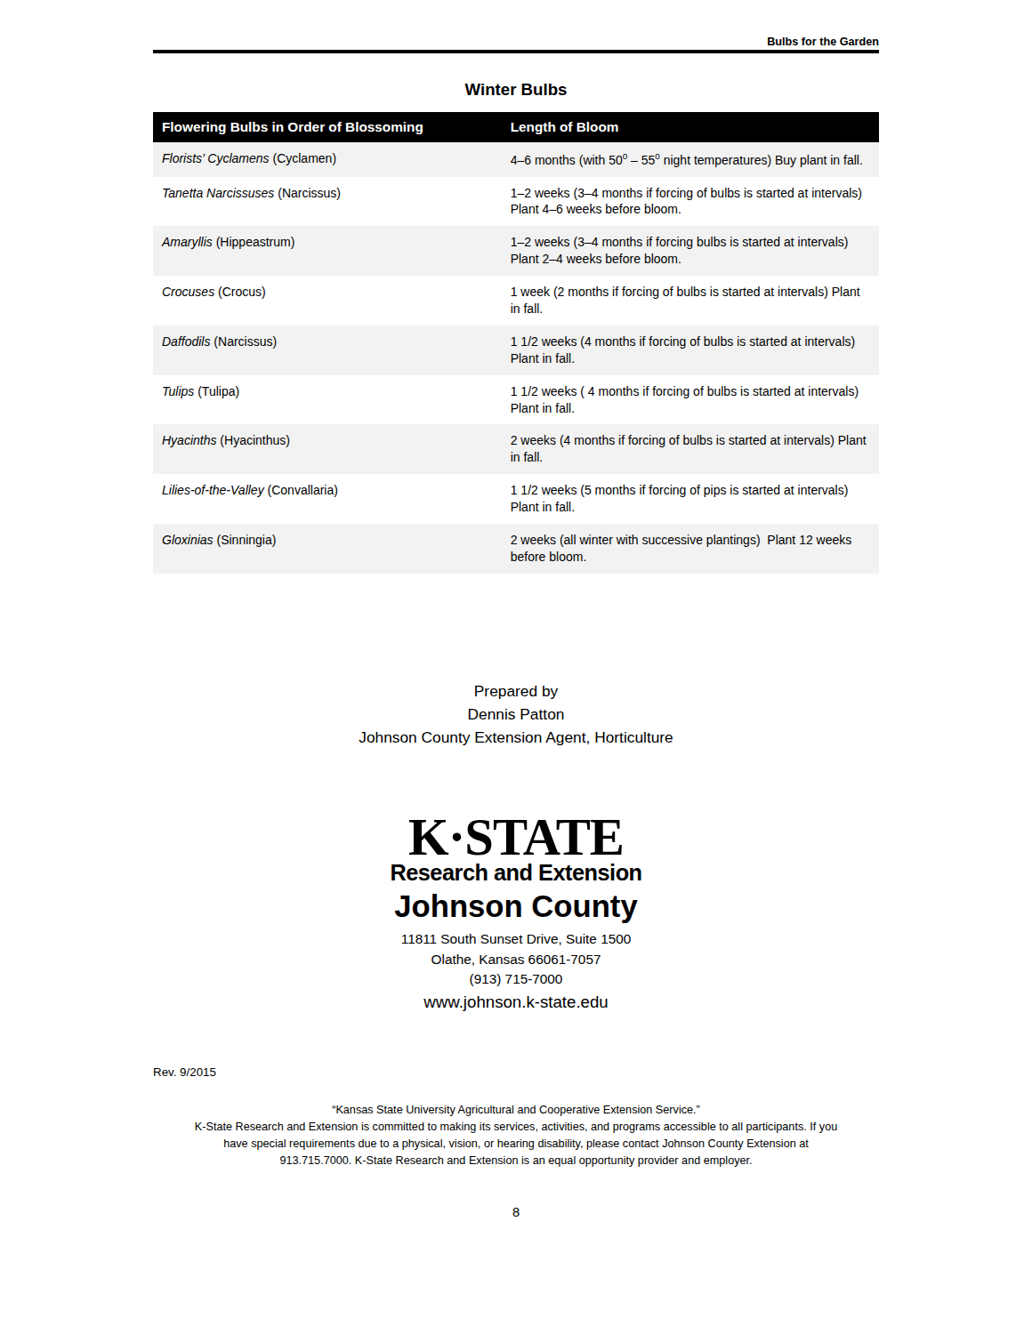Bulbs for the Garden
Winter Bulbs
| Flowering Bulbs in Order of Blossoming | Length of Bloom |
| --- | --- |
| Florists’ Cyclamens (Cyclamen) | 4–6 months (with 50 0 – 55 0 night temperatures) Buy plant in fall. |
| Tanetta Narcissuses (Narcissus) | 1–2 weeks (3–4 months if forcing of bulbs is started at intervals) Plant 4–6 weeks before bloom. |
| Amaryllis (Hippeastrum) | 1–2 weeks (3–4 months if forcing bulbs is started at intervals) Plant 2–4 weeks before bloom. |
| Crocuses (Crocus) | 1 week (2 months if forcing of bulbs is started at intervals) Plant in fall. |
| Daffodils (Narcissus) | 1 1/2 weeks (4 months if forcing of bulbs is started at intervals) Plant in fall. |
| Tulips (Tulipa) | 1 1/2 weeks ( 4 months if forcing of bulbs is started at intervals) Plant in fall. |
| Hyacinths (Hyacinthus) | 2 weeks (4 months if forcing of bulbs is started at intervals) Plant in fall. |
| Lilies-of-the-Valley (Convallaria) | 1 1/2 weeks (5 months if forcing of pips is started at intervals) Plant in fall. |
| Gloxinias (Sinningia) | 2 weeks (all winter with successive plantings) Plant 12 weeks before bloom. |
Prepared by
Dennis Patton
Johnson County Extension Agent, Horticulture
K·STATE
Research and Extension
Johnson County
11811 South Sunset Drive, Suite 1500
Olathe, Kansas 66061-7057
(913) 715-7000
www.johnson.k-state.edu
Rev. 9/2015
“Kansas State University Agricultural and Cooperative Extension Service.”
K-State Research and Extension is committed to making its services, activities, and programs accessible to all participants. If you
have special requirements due to a physical, vision, or hearing disability, please contact Johnson County Extension at
913.715.7000. K-State Research and Extension is an equal opportunity provider and employer.
8